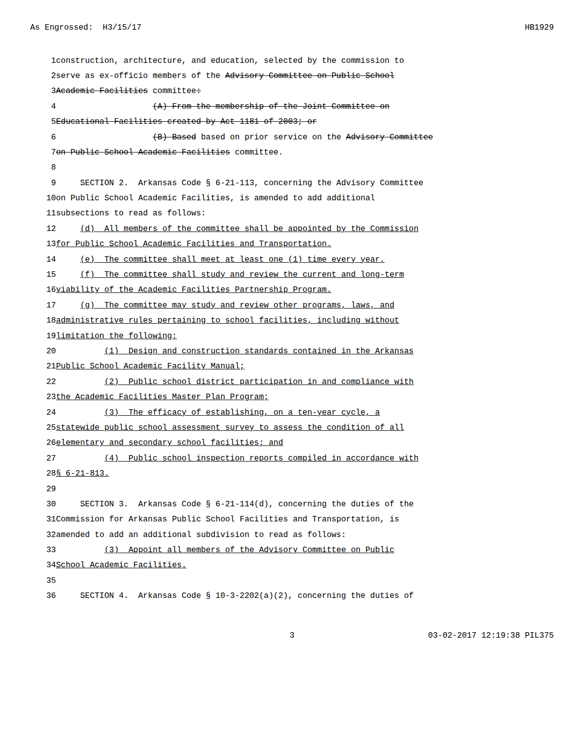As Engrossed: H3/15/17 HB1929
| 1 | construction, architecture, and education, selected by the commission to |
| 2 | serve as ex-officio members of the Advisory Committee on Public School |
| 3 | Academic Facilities committee : |
| 4 | (A) From the membership of the Joint Committee on |
| 5 | Educational Facilities created by Act 1181 of 2003; or |
| 6 | (B) Based based on prior service on the Advisory Committee |
| 7 | on Public School Academic Facilities committee. |
| 8 | |
| 9 | SECTION 2. Arkansas Code § 6-21-113, concerning the Advisory Committee |
| 10 | on Public School Academic Facilities, is amended to add additional |
| 11 | subsections to read as follows: |
| 12 | (d) All members of the committee shall be appointed by the Commission |
| 13 | for Public School Academic Facilities and Transportation. |
| 14 | (e) The committee shall meet at least one (1) time every year. |
| 15 | (f) The committee shall study and review the current and long-term |
| 16 | viability of the Academic Facilities Partnership Program. |
| 17 | (g) The committee may study and review other programs, laws, and |
| 18 | administrative rules pertaining to school facilities, including without |
| 19 | limitation the following: |
| 20 | (1) Design and construction standards contained in the Arkansas |
| 21 | Public School Academic Facility Manual; |
| 22 | (2) Public school district participation in and compliance with |
| 23 | the Academic Facilities Master Plan Program; |
| 24 | (3) The efficacy of establishing, on a ten-year cycle, a |
| 25 | statewide public school assessment survey to assess the condition of all |
| 26 | elementary and secondary school facilities; and |
| 27 | (4) Public school inspection reports compiled in accordance with |
| 28 | § 6-21-813. |
| 29 | |
| 30 | SECTION 3. Arkansas Code § 6-21-114(d), concerning the duties of the |
| 31 | Commission for Arkansas Public School Facilities and Transportation, is |
| 32 | amended to add an additional subdivision to read as follows: |
| 33 | (3) Appoint all members of the Advisory Committee on Public |
| 34 | School Academic Facilities. |
| 35 | |
| 36 | SECTION 4. Arkansas Code § 10-3-2202(a)(2), concerning the duties of |
3 03-02-2017 12:19:38 PIL375